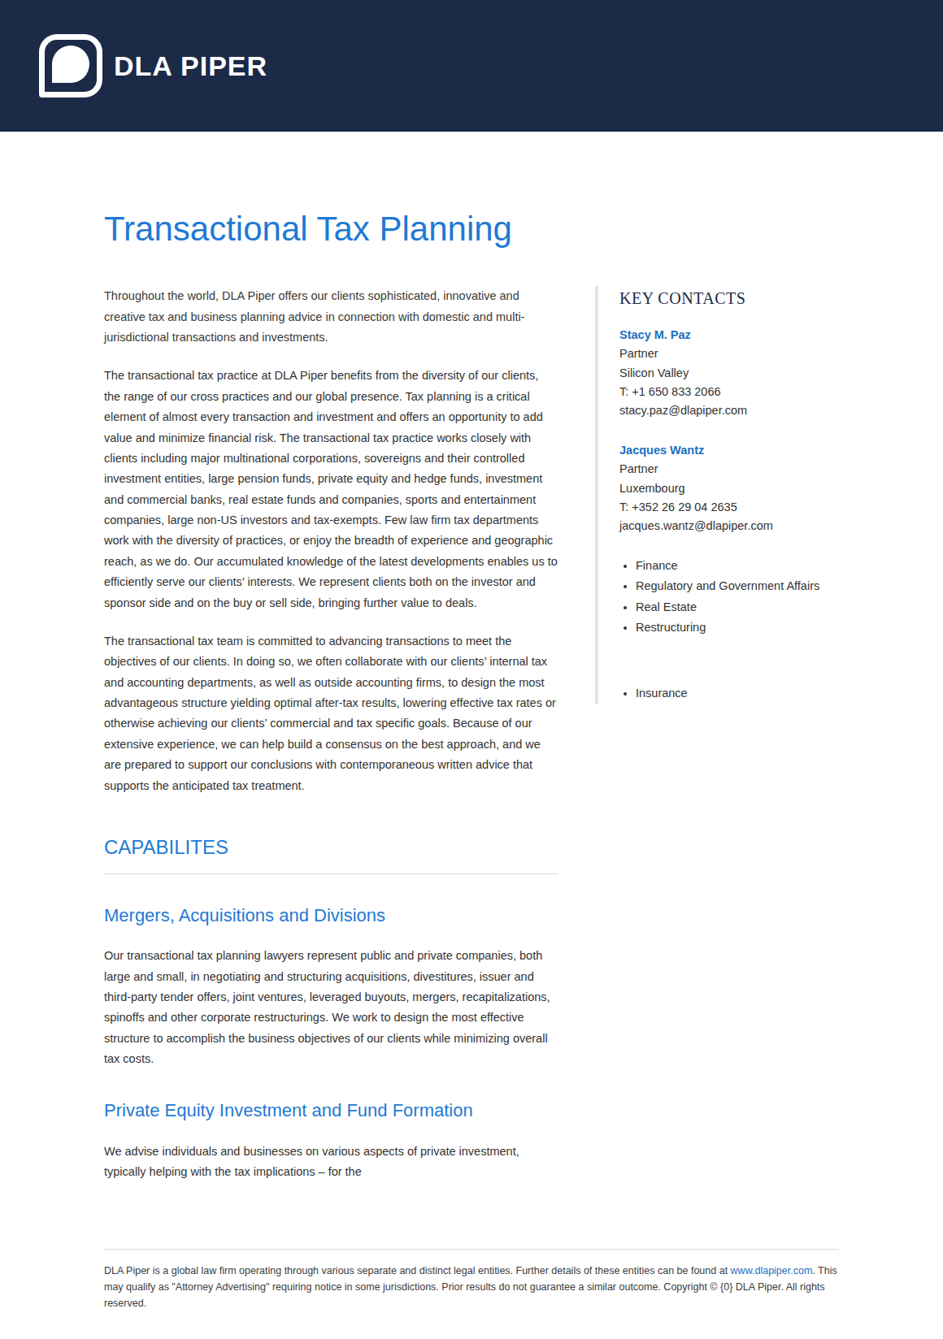DLA PIPER
Transactional Tax Planning
Throughout the world, DLA Piper offers our clients sophisticated, innovative and creative tax and business planning advice in connection with domestic and multi-jurisdictional transactions and investments.
The transactional tax practice at DLA Piper benefits from the diversity of our clients, the range of our cross practices and our global presence. Tax planning is a critical element of almost every transaction and investment and offers an opportunity to add value and minimize financial risk. The transactional tax practice works closely with clients including major multinational corporations, sovereigns and their controlled investment entities, large pension funds, private equity and hedge funds, investment and commercial banks, real estate funds and companies, sports and entertainment companies, large non-US investors and tax-exempts. Few law firm tax departments work with the diversity of practices, or enjoy the breadth of experience and geographic reach, as we do. Our accumulated knowledge of the latest developments enables us to efficiently serve our clients’ interests. We represent clients both on the investor and sponsor side and on the buy or sell side, bringing further value to deals.
The transactional tax team is committed to advancing transactions to meet the objectives of our clients. In doing so, we often collaborate with our clients’ internal tax and accounting departments, as well as outside accounting firms, to design the most advantageous structure yielding optimal after-tax results, lowering effective tax rates or otherwise achieving our clients’ commercial and tax specific goals. Because of our extensive experience, we can help build a consensus on the best approach, and we are prepared to support our conclusions with contemporaneous written advice that supports the anticipated tax treatment.
CAPABILITES
Mergers, Acquisitions and Divisions
Our transactional tax planning lawyers represent public and private companies, both large and small, in negotiating and structuring acquisitions, divestitures, issuer and third-party tender offers, joint ventures, leveraged buyouts, mergers, recapitalizations, spinoffs and other corporate restructurings. We work to design the most effective structure to accomplish the business objectives of our clients while minimizing overall tax costs.
Private Equity Investment and Fund Formation
We advise individuals and businesses on various aspects of private investment, typically helping with the tax implications – for the
KEY CONTACTS
Stacy M. Paz Partner
Silicon Valley
T: +1 650 833 2066
stacy.paz@dlapiper.com
Jacques Wantz Partner
Luxembourg
T: +352 26 29 04 2635
jacques.wantz@dlapiper.com
Finance
Regulatory and Government Affairs
Real Estate
Restructuring
Insurance
DLA Piper is a global law firm operating through various separate and distinct legal entities. Further details of these entities can be found at www.dlapiper.com. This may qualify as "Attorney Advertising" requiring notice in some jurisdictions. Prior results do not guarantee a similar outcome. Copyright © {0} DLA Piper. All rights reserved.